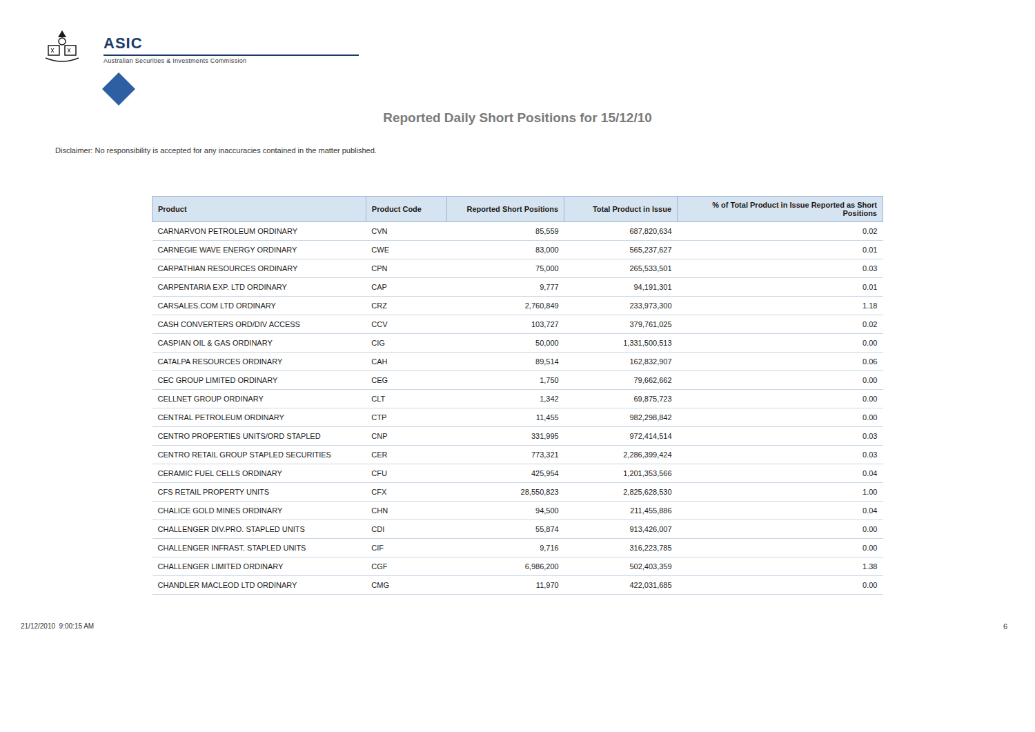ASIC
Australian Securities & Investments Commission
Reported Daily Short Positions for 15/12/10
Disclaimer: No responsibility is accepted for any inaccuracies contained in the matter published.
| Product | Product Code | Reported Short Positions | Total Product in Issue | % of Total Product in Issue Reported as Short Positions |
| --- | --- | --- | --- | --- |
| CARNARVON PETROLEUM ORDINARY | CVN | 85,559 | 687,820,634 | 0.02 |
| CARNEGIE WAVE ENERGY ORDINARY | CWE | 83,000 | 565,237,627 | 0.01 |
| CARPATHIAN RESOURCES ORDINARY | CPN | 75,000 | 265,533,501 | 0.03 |
| CARPENTARIA EXP. LTD ORDINARY | CAP | 9,777 | 94,191,301 | 0.01 |
| CARSALES.COM LTD ORDINARY | CRZ | 2,760,849 | 233,973,300 | 1.18 |
| CASH CONVERTERS ORD/DIV ACCESS | CCV | 103,727 | 379,761,025 | 0.02 |
| CASPIAN OIL & GAS ORDINARY | CIG | 50,000 | 1,331,500,513 | 0.00 |
| CATALPA RESOURCES ORDINARY | CAH | 89,514 | 162,832,907 | 0.06 |
| CEC GROUP LIMITED ORDINARY | CEG | 1,750 | 79,662,662 | 0.00 |
| CELLNET GROUP ORDINARY | CLT | 1,342 | 69,875,723 | 0.00 |
| CENTRAL PETROLEUM ORDINARY | CTP | 11,455 | 982,298,842 | 0.00 |
| CENTRO PROPERTIES UNITS/ORD STAPLED | CNP | 331,995 | 972,414,514 | 0.03 |
| CENTRO RETAIL GROUP STAPLED SECURITIES | CER | 773,321 | 2,286,399,424 | 0.03 |
| CERAMIC FUEL CELLS ORDINARY | CFU | 425,954 | 1,201,353,566 | 0.04 |
| CFS RETAIL PROPERTY UNITS | CFX | 28,550,823 | 2,825,628,530 | 1.00 |
| CHALICE GOLD MINES ORDINARY | CHN | 94,500 | 211,455,886 | 0.04 |
| CHALLENGER DIV.PRO. STAPLED UNITS | CDI | 55,874 | 913,426,007 | 0.00 |
| CHALLENGER INFRAST. STAPLED UNITS | CIF | 9,716 | 316,223,785 | 0.00 |
| CHALLENGER LIMITED ORDINARY | CGF | 6,986,200 | 502,403,359 | 1.38 |
| CHANDLER MACLEOD LTD ORDINARY | CMG | 11,970 | 422,031,685 | 0.00 |
21/12/2010 9:00:15 AM
6